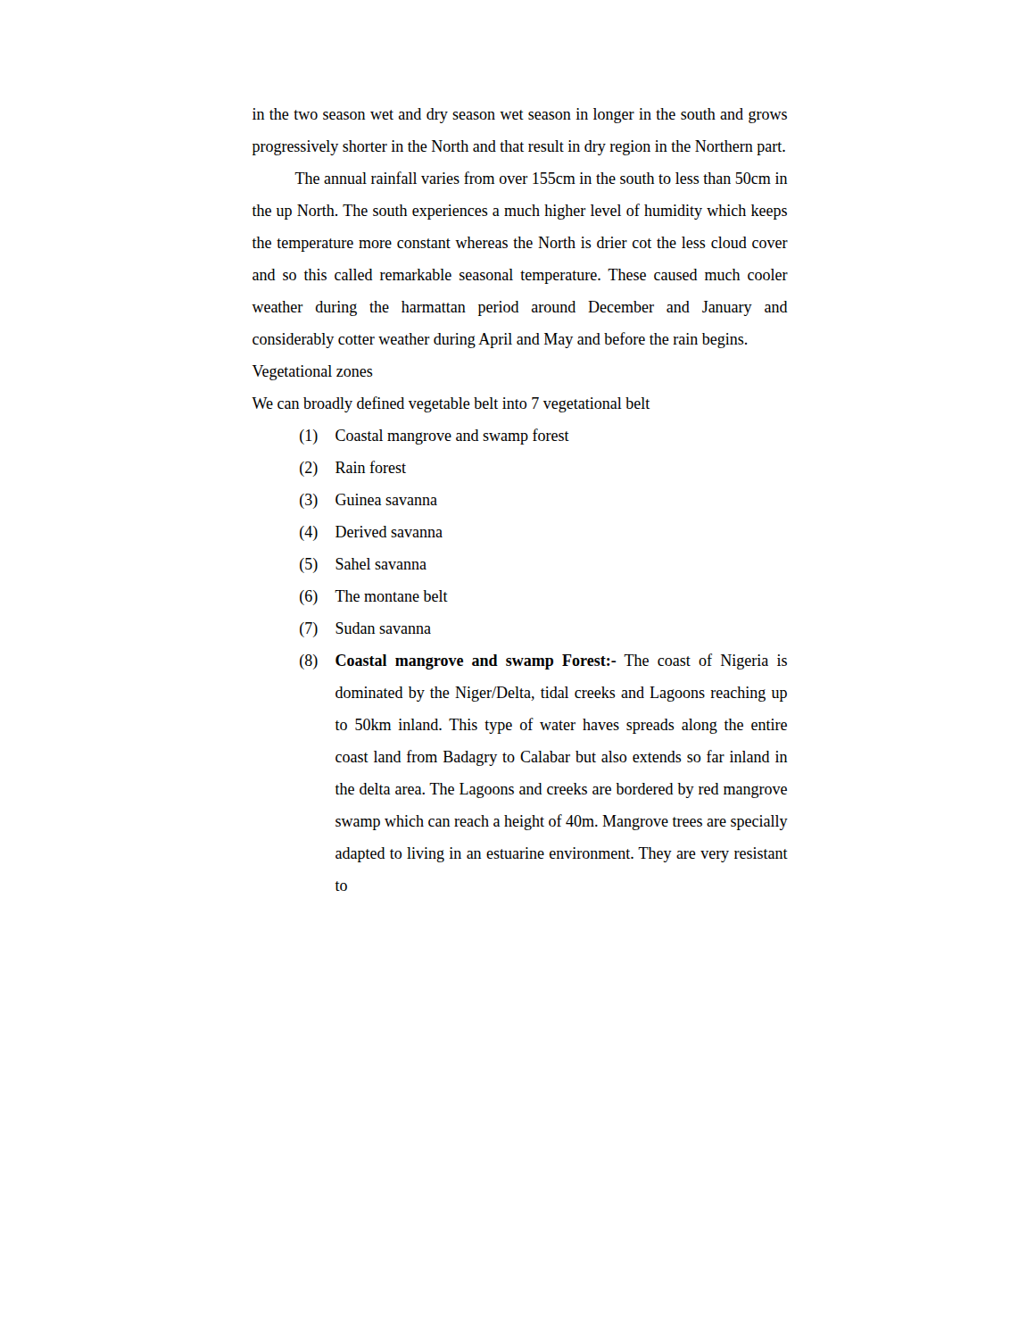in the two season wet and dry season wet season in longer in the south and grows progressively shorter in the North and that result in dry region in the Northern part.
The annual rainfall varies from over 155cm in the south to less than 50cm in the up North. The south experiences a much higher level of humidity which keeps the temperature more constant whereas the North is drier cot the less cloud cover and so this called remarkable seasonal temperature. These caused much cooler weather during the harmattan period around December and January and considerably cotter weather during April and May and before the rain begins.
Vegetational zones
We can broadly defined vegetable belt into 7 vegetational belt
Coastal mangrove and swamp forest
Rain forest
Guinea savanna
Derived savanna
Sahel savanna
The montane belt
Sudan savanna
Coastal mangrove and swamp Forest:- The coast of Nigeria is dominated by the Niger/Delta, tidal creeks and Lagoons reaching up to 50km inland. This type of water haves spreads along the entire coast land from Badagry to Calabar but also extends so far inland in the delta area. The Lagoons and creeks are bordered by red mangrove swamp which can reach a height of 40m. Mangrove trees are specially adapted to living in an estuarine environment. They are very resistant to